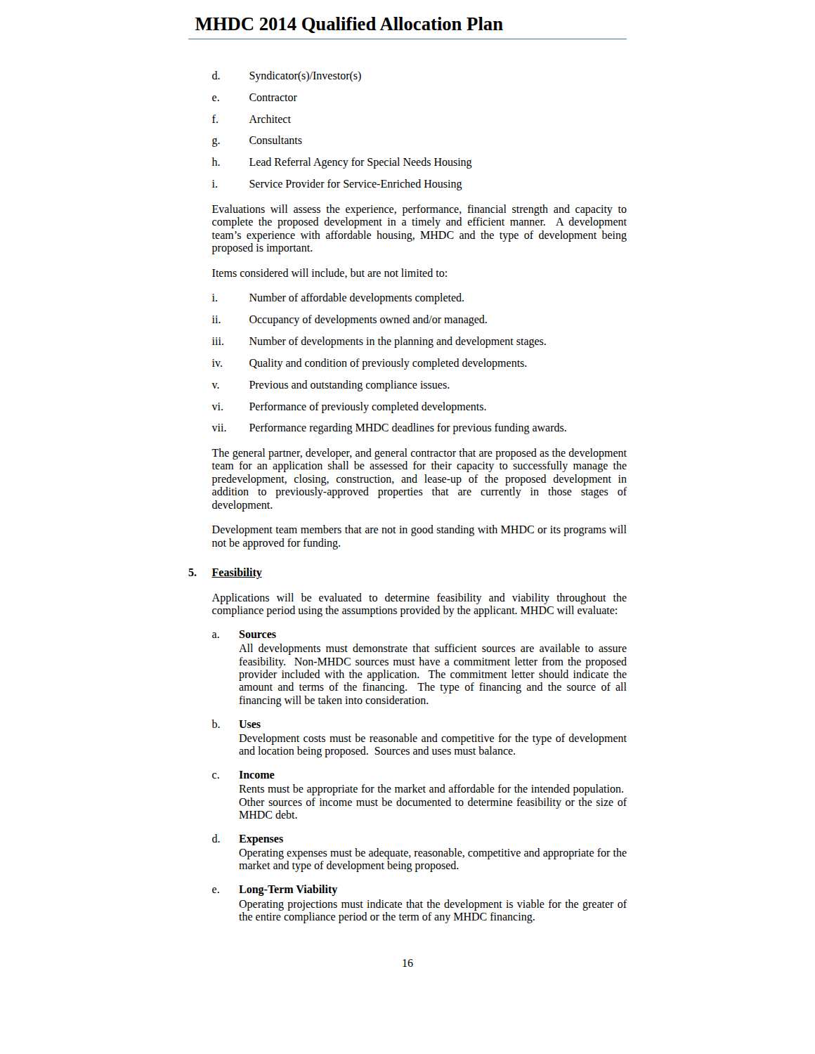MHDC 2014 Qualified Allocation Plan
d. Syndicator(s)/Investor(s)
e. Contractor
f. Architect
g. Consultants
h. Lead Referral Agency for Special Needs Housing
i. Service Provider for Service-Enriched Housing
Evaluations will assess the experience, performance, financial strength and capacity to complete the proposed development in a timely and efficient manner. A development team’s experience with affordable housing, MHDC and the type of development being proposed is important.
Items considered will include, but are not limited to:
i. Number of affordable developments completed.
ii. Occupancy of developments owned and/or managed.
iii. Number of developments in the planning and development stages.
iv. Quality and condition of previously completed developments.
v. Previous and outstanding compliance issues.
vi. Performance of previously completed developments.
vii. Performance regarding MHDC deadlines for previous funding awards.
The general partner, developer, and general contractor that are proposed as the development team for an application shall be assessed for their capacity to successfully manage the predevelopment, closing, construction, and lease-up of the proposed development in addition to previously-approved properties that are currently in those stages of development.
Development team members that are not in good standing with MHDC or its programs will not be approved for funding.
5.
Feasibility
Applications will be evaluated to determine feasibility and viability throughout the compliance period using the assumptions provided by the applicant. MHDC will evaluate:
a. Sources All developments must demonstrate that sufficient sources are available to assure feasibility. Non-MHDC sources must have a commitment letter from the proposed provider included with the application. The commitment letter should indicate the amount and terms of the financing. The type of financing and the source of all financing will be taken into consideration.
b. Uses Development costs must be reasonable and competitive for the type of development and location being proposed. Sources and uses must balance.
c. Income Rents must be appropriate for the market and affordable for the intended population. Other sources of income must be documented to determine feasibility or the size of MHDC debt.
d. Expenses Operating expenses must be adequate, reasonable, competitive and appropriate for the market and type of development being proposed.
e. Long-Term Viability Operating projections must indicate that the development is viable for the greater of the entire compliance period or the term of any MHDC financing.
16